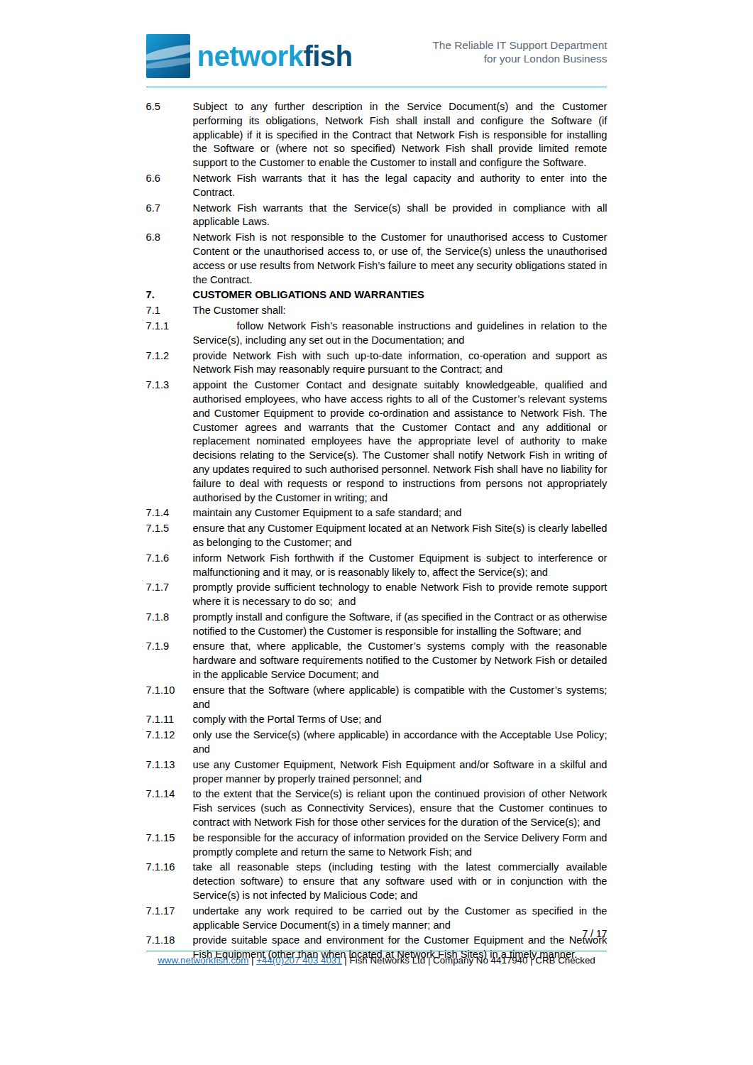network fish
The Reliable IT Support Department
for your London Business
6.5
Subject to any further description in the Service Document(s) and the Customer performing its obligations, Network Fish shall install and configure the Software (if applicable) if it is specified in the Contract that Network Fish is responsible for installing the Software or (where not so specified) Network Fish shall provide limited remote support to the Customer to enable the Customer to install and configure the Software.
6.6
Network Fish warrants that it has the legal capacity and authority to enter into the Contract.
6.7
Network Fish warrants that the Service(s) shall be provided in compliance with all applicable Laws.
6.8
Network Fish is not responsible to the Customer for unauthorised access to Customer Content or the unauthorised access to, or use of, the Service(s) unless the unauthorised access or use results from Network Fish’s failure to meet any security obligations stated in the Contract.
7.
CUSTOMER OBLIGATIONS AND WARRANTIES
7.1
The Customer shall:
7.1.1
follow Network Fish’s reasonable instructions and guidelines in relation to the Service(s), including any set out in the Documentation; and
7.1.2
provide Network Fish with such up-to-date information, co-operation and support as Network Fish may reasonably require pursuant to the Contract; and
7.1.3
appoint the Customer Contact and designate suitably knowledgeable, qualified and authorised employees, who have access rights to all of the Customer’s relevant systems and Customer Equipment to provide co-ordination and assistance to Network Fish. The Customer agrees and warrants that the Customer Contact and any additional or replacement nominated employees have the appropriate level of authority to make decisions relating to the Service(s). The Customer shall notify Network Fish in writing of any updates required to such authorised personnel. Network Fish shall have no liability for failure to deal with requests or respond to instructions from persons not appropriately authorised by the Customer in writing; and
7.1.4
maintain any Customer Equipment to a safe standard; and
7.1.5
ensure that any Customer Equipment located at an Network Fish Site(s) is clearly labelled as belonging to the Customer; and
7.1.6
inform Network Fish forthwith if the Customer Equipment is subject to interference or malfunctioning and it may, or is reasonably likely to, affect the Service(s); and
7.1.7
promptly provide sufficient technology to enable Network Fish to provide remote support where it is necessary to do so; and
7.1.8
promptly install and configure the Software, if (as specified in the Contract or as otherwise notified to the Customer) the Customer is responsible for installing the Software; and
7.1.9
ensure that, where applicable, the Customer’s systems comply with the reasonable hardware and software requirements notified to the Customer by Network Fish or detailed in the applicable Service Document; and
7.1.10
ensure that the Software (where applicable) is compatible with the Customer’s systems; and
7.1.11
comply with the Portal Terms of Use; and
7.1.12
only use the Service(s) (where applicable) in accordance with the Acceptable Use Policy; and
7.1.13
use any Customer Equipment, Network Fish Equipment and/or Software in a skilful and proper manner by properly trained personnel; and
7.1.14
to the extent that the Service(s) is reliant upon the continued provision of other Network Fish services (such as Connectivity Services), ensure that the Customer continues to contract with Network Fish for those other services for the duration of the Service(s); and
7.1.15
be responsible for the accuracy of information provided on the Service Delivery Form and promptly complete and return the same to Network Fish; and
7.1.16
take all reasonable steps (including testing with the latest commercially available detection software) to ensure that any software used with or in conjunction with the Service(s) is not infected by Malicious Code; and
7.1.17
undertake any work required to be carried out by the Customer as specified in the applicable Service Document(s) in a timely manner; and
7.1.18
provide suitable space and environment for the Customer Equipment and the Network Fish Equipment (other than when located at Network Fish Sites) in a timely manner.
7 / 17
www.networkfish.com | +44(0)207 403 4031 | Fish Networks Ltd | Company No 4417940 | CRB Checked